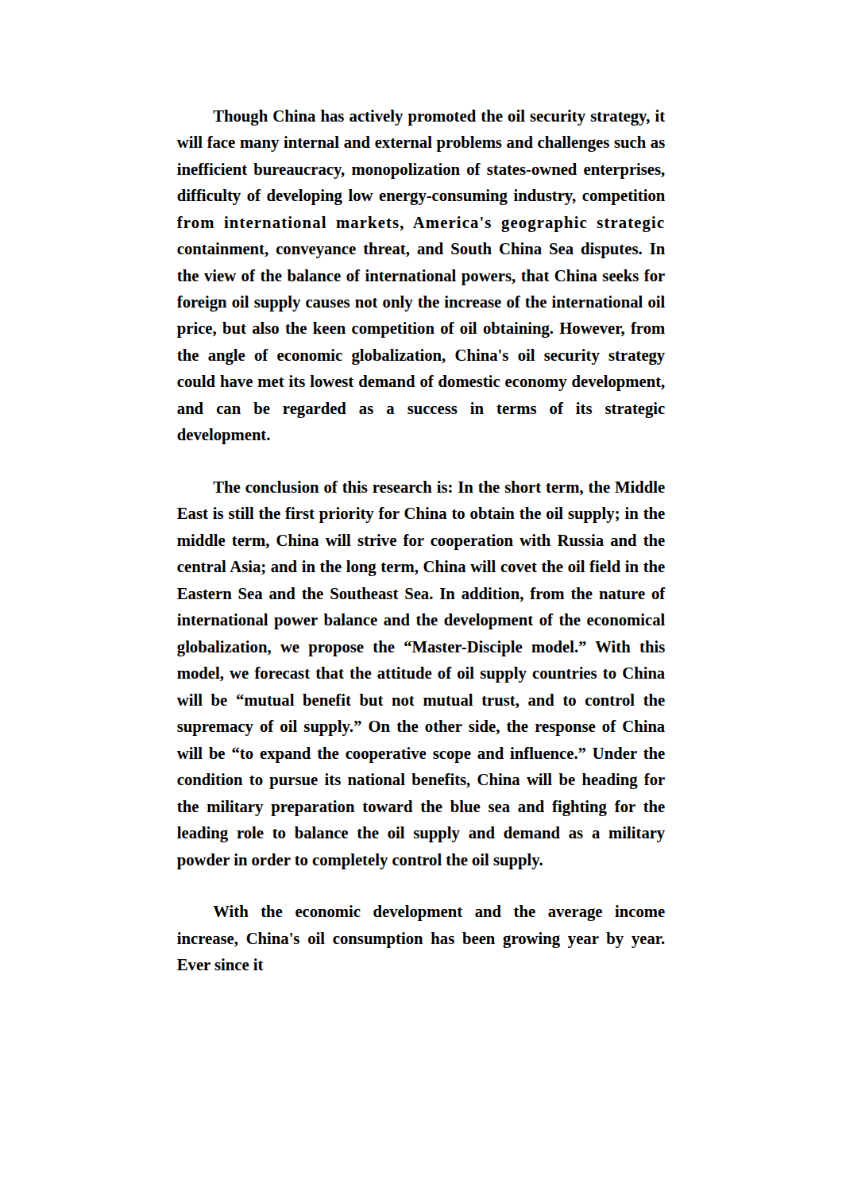Though China has actively promoted the oil security strategy, it will face many internal and external problems and challenges such as inefficient bureaucracy, monopolization of states-owned enterprises, difficulty of developing low energy-consuming industry, competition from international markets, America's geographic strategic containment, conveyance threat, and South China Sea disputes. In the view of the balance of international powers, that China seeks for foreign oil supply causes not only the increase of the international oil price, but also the keen competition of oil obtaining. However, from the angle of economic globalization, China's oil security strategy could have met its lowest demand of domestic economy development, and can be regarded as a success in terms of its strategic development.
The conclusion of this research is: In the short term, the Middle East is still the first priority for China to obtain the oil supply; in the middle term, China will strive for cooperation with Russia and the central Asia; and in the long term, China will covet the oil field in the Eastern Sea and the Southeast Sea. In addition, from the nature of international power balance and the development of the economical globalization, we propose the “Master-Disciple model.” With this model, we forecast that the attitude of oil supply countries to China will be “mutual benefit but not mutual trust, and to control the supremacy of oil supply.” On the other side, the response of China will be “to expand the cooperative scope and influence.” Under the condition to pursue its national benefits, China will be heading for the military preparation toward the blue sea and fighting for the leading role to balance the oil supply and demand as a military powder in order to completely control the oil supply.
With the economic development and the average income increase, China's oil consumption has been growing year by year. Ever since it